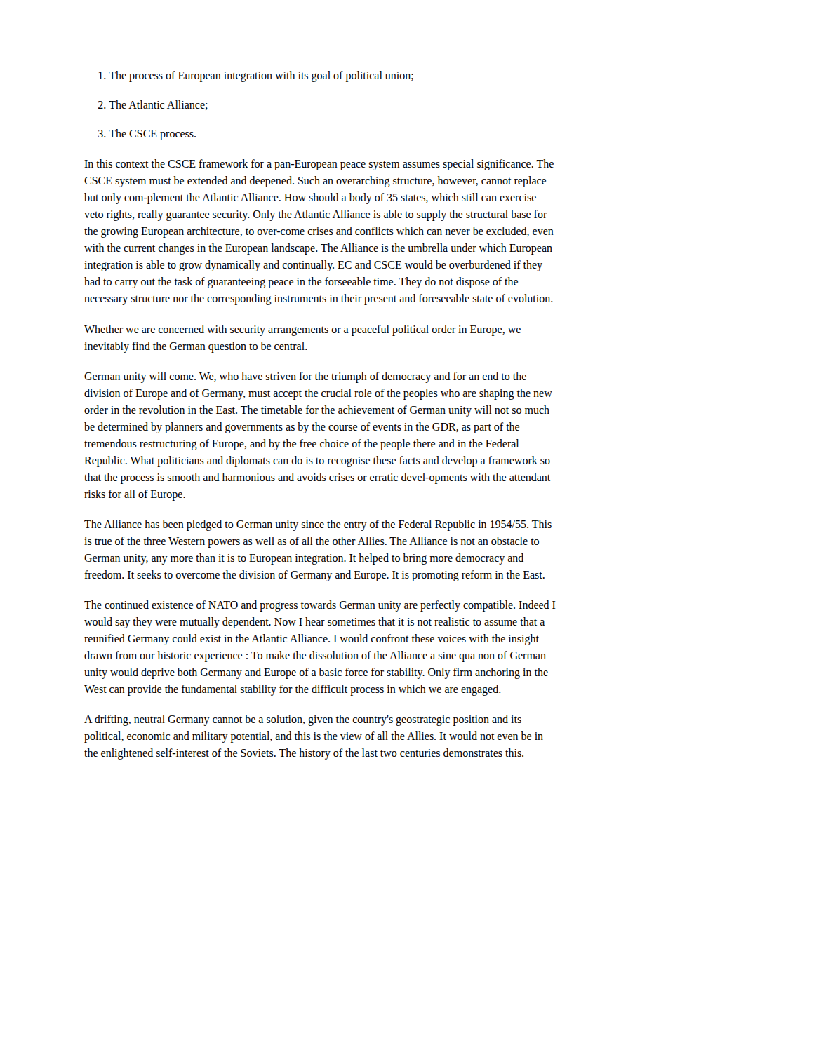The process of European integration with its goal of political union;
The Atlantic Alliance;
The CSCE process.
In this context the CSCE framework for a pan-European peace system assumes special significance. The CSCE system must be extended and deepened. Such an overarching structure, however, cannot replace but only com-plement the Atlantic Alliance. How should a body of 35 states, which still can exercise veto rights, really guarantee security. Only the Atlantic Alliance is able to supply the structural base for the growing European architecture, to over-come crises and conflicts which can never be excluded, even with the current changes in the European landscape. The Alliance is the umbrella under which European integration is able to grow dynamically and continually. EC and CSCE would be overburdened if they had to carry out the task of guaranteeing peace in the forseeable time. They do not dispose of the necessary structure nor the corresponding instruments in their present and foreseeable state of evolution.
Whether we are concerned with security arrangements or a peaceful political order in Europe, we inevitably find the German question to be central.
German unity will come. We, who have striven for the triumph of democracy and for an end to the division of Europe and of Germany, must accept the crucial role of the peoples who are shaping the new order in the revolution in the East. The timetable for the achievement of German unity will not so much be determined by planners and governments as by the course of events in the GDR, as part of the tremendous restructuring of Europe, and by the free choice of the people there and in the Federal Republic. What politicians and diplomats can do is to recognise these facts and develop a framework so that the process is smooth and harmonious and avoids crises or erratic devel-opments with the attendant risks for all of Europe.
The Alliance has been pledged to German unity since the entry of the Federal Republic in 1954/55. This is true of the three Western powers as well as of all the other Allies. The Alliance is not an obstacle to German unity, any more than it is to European integration. It helped to bring more democracy and freedom. It seeks to overcome the division of Germany and Europe. It is promoting reform in the East.
The continued existence of NATO and progress towards German unity are perfectly compatible. Indeed I would say they were mutually dependent. Now I hear sometimes that it is not realistic to assume that a reunified Germany could exist in the Atlantic Alliance. I would confront these voices with the insight drawn from our historic experience : To make the dissolution of the Alliance a sine qua non of German unity would deprive both Germany and Europe of a basic force for stability. Only firm anchoring in the West can provide the fundamental stability for the difficult process in which we are engaged.
A drifting, neutral Germany cannot be a solution, given the country's geostrategic position and its political, economic and military potential, and this is the view of all the Allies. It would not even be in the enlightened self-interest of the Soviets. The history of the last two centuries demonstrates this.